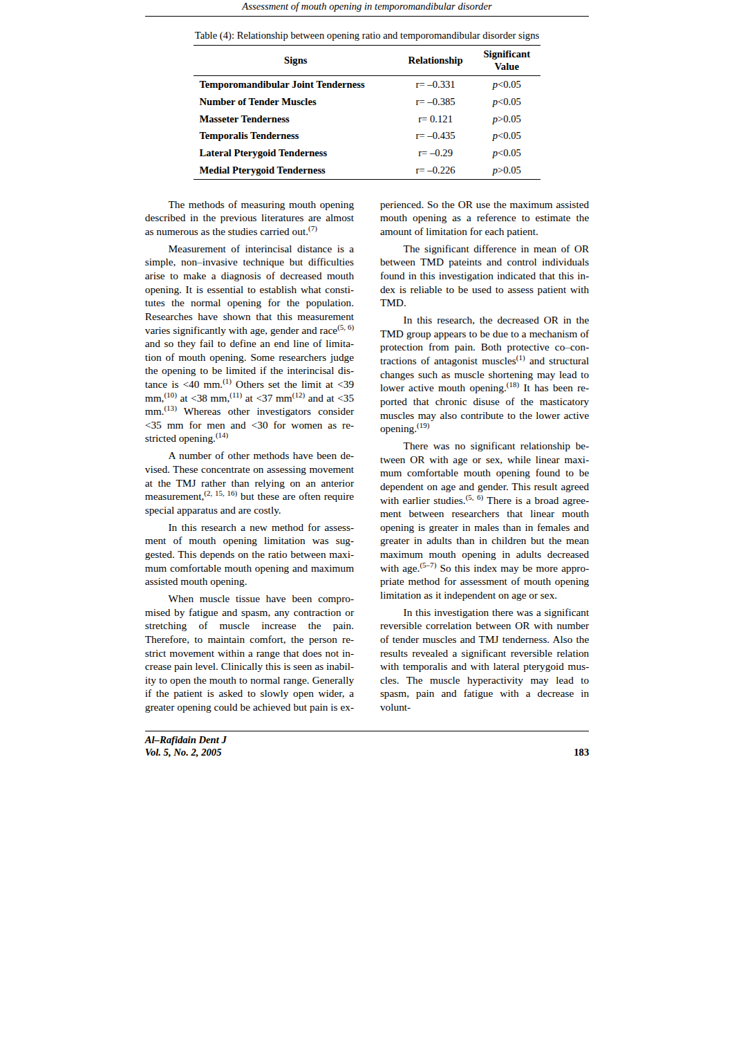Assessment of mouth opening in temporomandibular disorder
Table (4): Relationship between opening ratio and temporomandibular disorder signs
| Signs | Relationship | Significant Value |
| --- | --- | --- |
| Temporomandibular Joint Tenderness | r= –0.331 | p <0.05 |
| Number of Tender Muscles | r= –0.385 | p <0.05 |
| Masseter Tenderness | r= 0.121 | p >0.05 |
| Temporalis Tenderness | r= –0.435 | p <0.05 |
| Lateral Pterygoid Tenderness | r= –0.29 | p <0.05 |
| Medial Pterygoid Tenderness | r= –0.226 | p >0.05 |
The methods of measuring mouth opening described in the previous literatures are almost as numerous as the studies carried out.(7)
Measurement of interincisal distance is a simple, non–invasive technique but difficulties arise to make a diagnosis of decreased mouth opening. It is essential to establish what constitutes the normal opening for the population. Researches have shown that this measurement varies significantly with age, gender and race(5, 6) and so they fail to define an end line of limitation of mouth opening. Some researchers judge the opening to be limited if the interincisal distance is <40 mm.(1) Others set the limit at <39 mm,(10) at <38 mm,(11) at <37 mm(12) and at <35 mm.(13) Whereas other investigators consider <35 mm for men and <30 for women as restricted opening.(14)
A number of other methods have been devised. These concentrate on assessing movement at the TMJ rather than relying on an anterior measurement,(2, 15, 16) but these are often require special apparatus and are costly.
In this research a new method for assessment of mouth opening limitation was suggested. This depends on the ratio between maximum comfortable mouth opening and maximum assisted mouth opening.
When muscle tissue have been compromised by fatigue and spasm, any contraction or stretching of muscle increase the pain. Therefore, to maintain comfort, the person restrict movement within a range that does not increase pain level. Clinically this is seen as inability to open the mouth to normal range. Generally if the patient is asked to slowly open wider, a greater opening could be achieved but pain is experienced. So the OR use the maximum assisted mouth opening as a reference to estimate the amount of limitation for each patient.
The significant difference in mean of OR between TMD pateints and control individuals found in this investigation indicated that this index is reliable to be used to assess patient with TMD.
In this research, the decreased OR in the TMD group appears to be due to a mechanism of protection from pain. Both protective co–contractions of antagonist muscles(1) and structural changes such as muscle shortening may lead to lower active mouth opening.(18) It has been reported that chronic disuse of the masticatory muscles may also contribute to the lower active opening.(19)
There was no significant relationship between OR with age or sex, while linear maximum comfortable mouth opening found to be dependent on age and gender. This result agreed with earlier studies.(5, 6) There is a broad agreement between researchers that linear mouth opening is greater in males than in females and greater in adults than in children but the mean maximum mouth opening in adults decreased with age.(5–7) So this index may be more appropriate method for assessment of mouth opening limitation as it independent on age or sex.
In this investigation there was a significant reversible correlation between OR with number of tender muscles and TMJ tenderness. Also the results revealed a significant reversible relation with temporalis and with lateral pterygoid muscles. The muscle hyperactivity may lead to spasm, pain and fatigue with a decrease in volunt-
Al–Rafidain Dent J
Vol. 5, No. 2, 2005
183